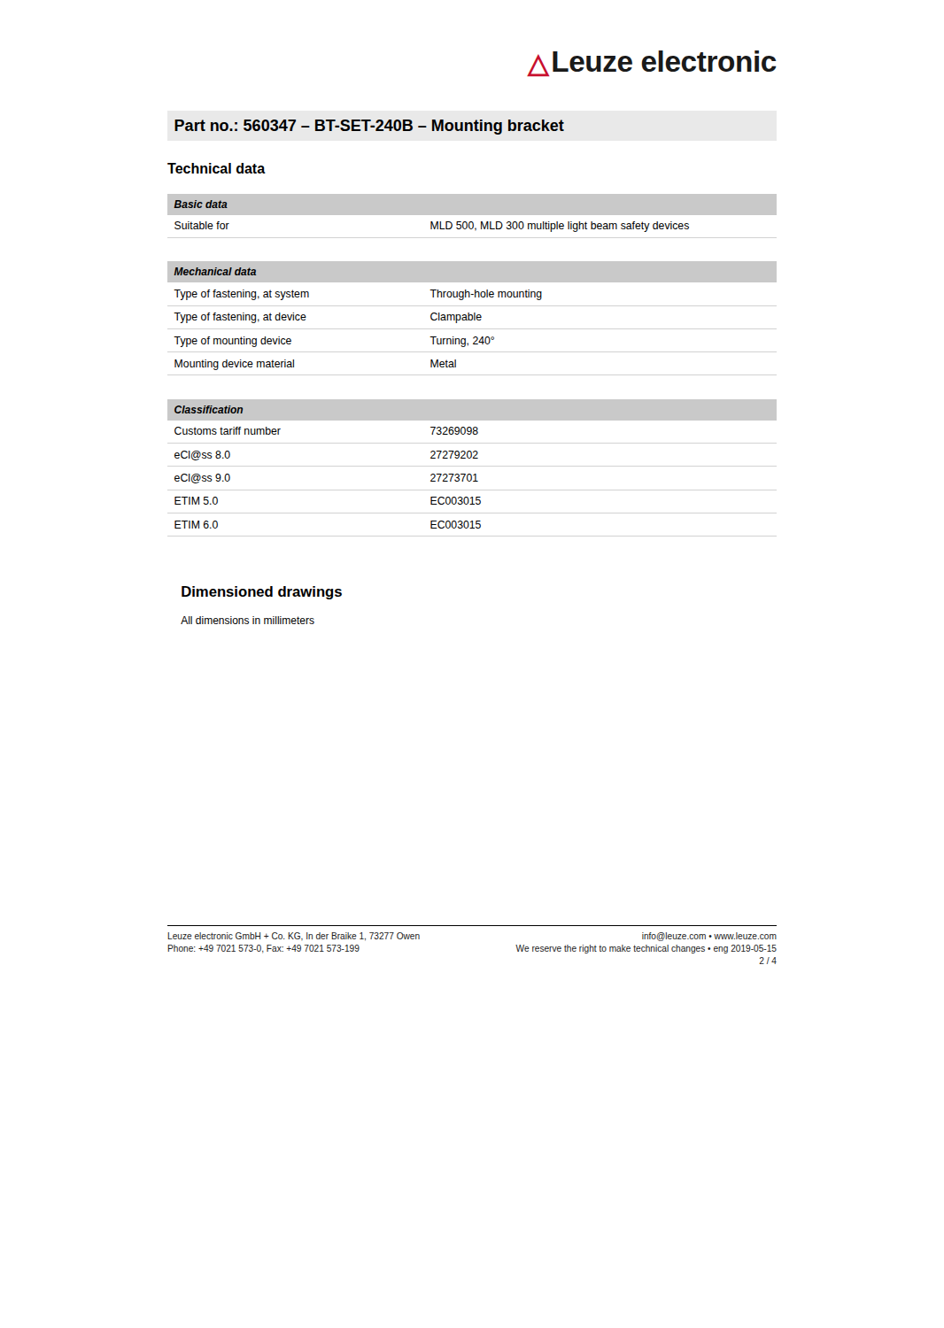△Leuze electronic
Part no.: 560347 – BT-SET-240B – Mounting bracket
Technical data
Basic data
| Suitable for | MLD 500, MLD 300 multiple light beam safety devices |
Mechanical data
| Type of fastening, at system | Through-hole mounting |
| Type of fastening, at device | Clampable |
| Type of mounting device | Turning, 240° |
| Mounting device material | Metal |
Classification
| Customs tariff number | 73269098 |
| eCl@ss 8.0 | 27279202 |
| eCl@ss 9.0 | 27273701 |
| ETIM 5.0 | EC003015 |
| ETIM 6.0 | EC003015 |
Dimensioned drawings
All dimensions in millimeters
Leuze electronic GmbH + Co. KG, In der Braike 1, 73277 Owen
Phone: +49 7021 573-0, Fax: +49 7021 573-199
info@leuze.com • www.leuze.com
We reserve the right to make technical changes • eng 2019-05-15
2 / 4